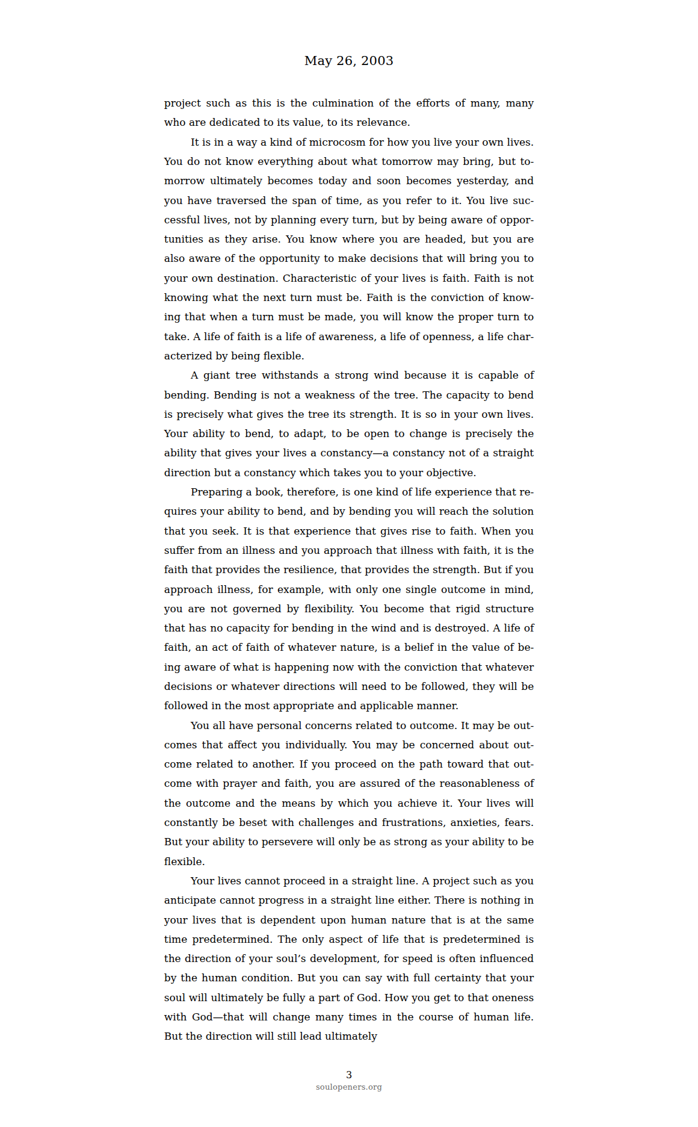May 26, 2003
project such as this is the culmination of the efforts of many, many who are dedicated to its value, to its relevance.
It is in a way a kind of microcosm for how you live your own lives. You do not know everything about what tomorrow may bring, but tomorrow ultimately becomes today and soon becomes yesterday, and you have traversed the span of time, as you refer to it. You live successful lives, not by planning every turn, but by being aware of opportunities as they arise. You know where you are headed, but you are also aware of the opportunity to make decisions that will bring you to your own destination. Characteristic of your lives is faith. Faith is not knowing what the next turn must be. Faith is the conviction of knowing that when a turn must be made, you will know the proper turn to take. A life of faith is a life of awareness, a life of openness, a life characterized by being flexible.
A giant tree withstands a strong wind because it is capable of bending. Bending is not a weakness of the tree. The capacity to bend is precisely what gives the tree its strength. It is so in your own lives. Your ability to bend, to adapt, to be open to change is precisely the ability that gives your lives a constancy—a constancy not of a straight direction but a constancy which takes you to your objective.
Preparing a book, therefore, is one kind of life experience that requires your ability to bend, and by bending you will reach the solution that you seek. It is that experience that gives rise to faith. When you suffer from an illness and you approach that illness with faith, it is the faith that provides the resilience, that provides the strength. But if you approach illness, for example, with only one single outcome in mind, you are not governed by flexibility. You become that rigid structure that has no capacity for bending in the wind and is destroyed. A life of faith, an act of faith of whatever nature, is a belief in the value of being aware of what is happening now with the conviction that whatever decisions or whatever directions will need to be followed, they will be followed in the most appropriate and applicable manner.
You all have personal concerns related to outcome. It may be outcomes that affect you individually. You may be concerned about outcome related to another. If you proceed on the path toward that outcome with prayer and faith, you are assured of the reasonableness of the outcome and the means by which you achieve it. Your lives will constantly be beset with challenges and frustrations, anxieties, fears. But your ability to persevere will only be as strong as your ability to be flexible.
Your lives cannot proceed in a straight line. A project such as you anticipate cannot progress in a straight line either. There is nothing in your lives that is dependent upon human nature that is at the same time predetermined. The only aspect of life that is predetermined is the direction of your soul’s development, for speed is often influenced by the human condition. But you can say with full certainty that your soul will ultimately be fully a part of God. How you get to that oneness with God—that will change many times in the course of human life. But the direction will still lead ultimately
3
soulopeners.org